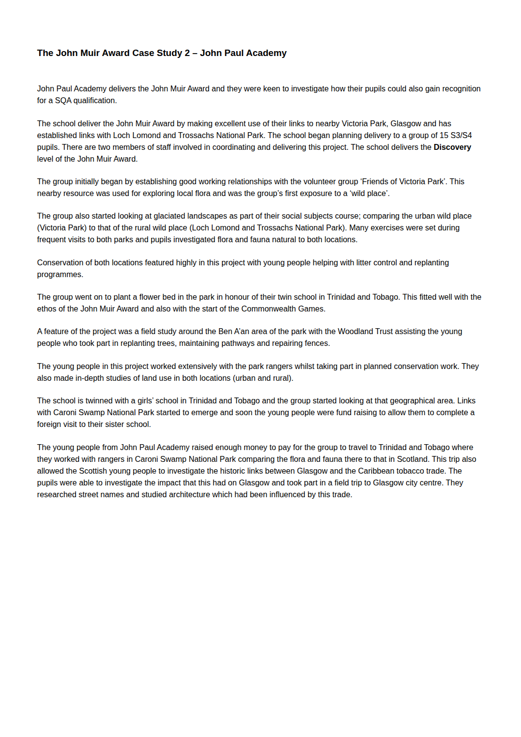The John Muir Award Case Study 2 – John Paul Academy
John Paul Academy delivers the John Muir Award and they were keen to investigate how their pupils could also gain recognition for a SQA qualification.
The school deliver the John Muir Award by making excellent use of their links to nearby Victoria Park, Glasgow and has established links with Loch Lomond and Trossachs National Park. The school began planning delivery to a group of 15 S3/S4 pupils. There are two members of staff involved in coordinating and delivering this project. The school delivers the Discovery level of the John Muir Award.
The group initially began by establishing good working relationships with the volunteer group ‘Friends of Victoria Park’. This nearby resource was used for exploring local flora and was the group’s first exposure to a ‘wild place’.
The group also started looking at glaciated landscapes as part of their social subjects course; comparing the urban wild place (Victoria Park) to that of the rural wild place (Loch Lomond and Trossachs National Park). Many exercises were set during frequent visits to both parks and pupils investigated flora and fauna natural to both locations.
Conservation of both locations featured highly in this project with young people helping with litter control and replanting programmes.
The group went on to plant a flower bed in the park in honour of their twin school in Trinidad and Tobago. This fitted well with the ethos of the John Muir Award and also with the start of the Commonwealth Games.
A feature of the project was a field study around the Ben A’an area of the park with the Woodland Trust assisting the young people who took part in replanting trees, maintaining pathways and repairing fences.
The young people in this project worked extensively with the park rangers whilst taking part in planned conservation work. They also made in-depth studies of land use in both locations (urban and rural).
The school is twinned with a girls’ school in Trinidad and Tobago and the group started looking at that geographical area. Links with Caroni Swamp National Park started to emerge and soon the young people were fund raising to allow them to complete a foreign visit to their sister school.
The young people from John Paul Academy raised enough money to pay for the group to travel to Trinidad and Tobago where they worked with rangers in Caroni Swamp National Park comparing the flora and fauna there to that in Scotland. This trip also allowed the Scottish young people to investigate the historic links between Glasgow and the Caribbean tobacco trade. The pupils were able to investigate the impact that this had on Glasgow and took part in a field trip to Glasgow city centre. They researched street names and studied architecture which had been influenced by this trade.